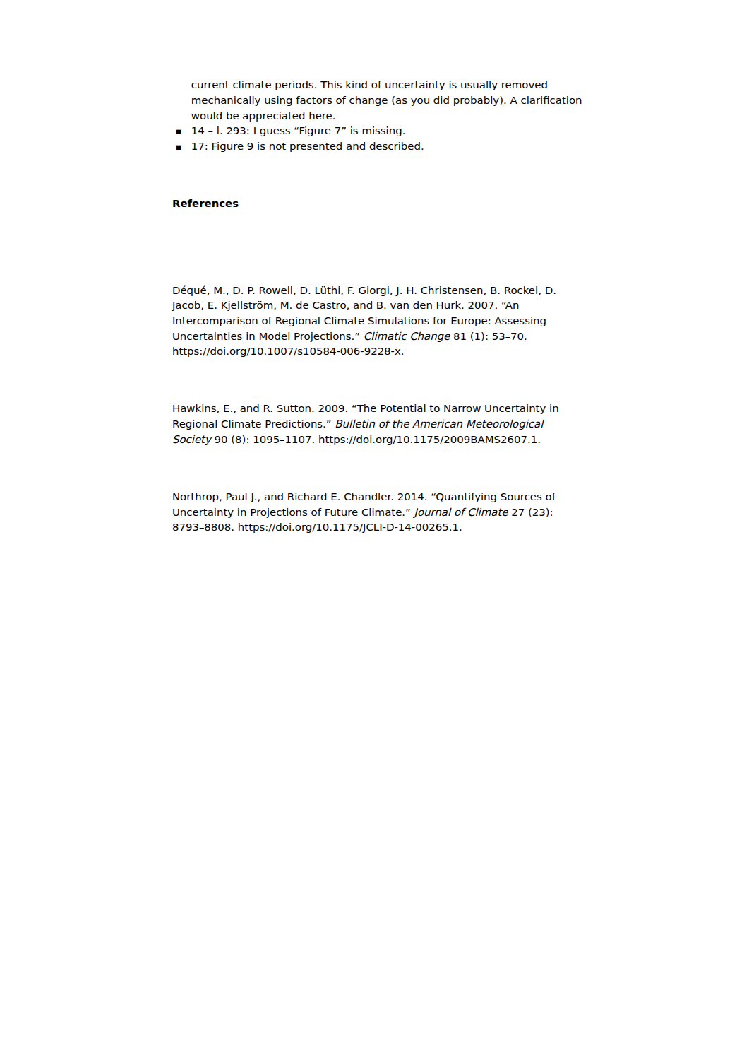current climate periods. This kind of uncertainty is usually removed mechanically using factors of change (as you did probably). A clarification would be appreciated here.
14 – l. 293: I guess “Figure 7” is missing.
17: Figure 9 is not presented and described.
References
Déqué, M., D. P. Rowell, D. Lüthi, F. Giorgi, J. H. Christensen, B. Rockel, D. Jacob, E. Kjellström, M. de Castro, and B. van den Hurk. 2007. “An Intercomparison of Regional Climate Simulations for Europe: Assessing Uncertainties in Model Projections.” Climatic Change 81 (1): 53–70. https://doi.org/10.1007/s10584-006-9228-x.
Hawkins, E., and R. Sutton. 2009. “The Potential to Narrow Uncertainty in Regional Climate Predictions.” Bulletin of the American Meteorological Society 90 (8): 1095–1107. https://doi.org/10.1175/2009BAMS2607.1.
Northrop, Paul J., and Richard E. Chandler. 2014. “Quantifying Sources of Uncertainty in Projections of Future Climate.” Journal of Climate 27 (23): 8793–8808. https://doi.org/10.1175/JCLI-D-14-00265.1.